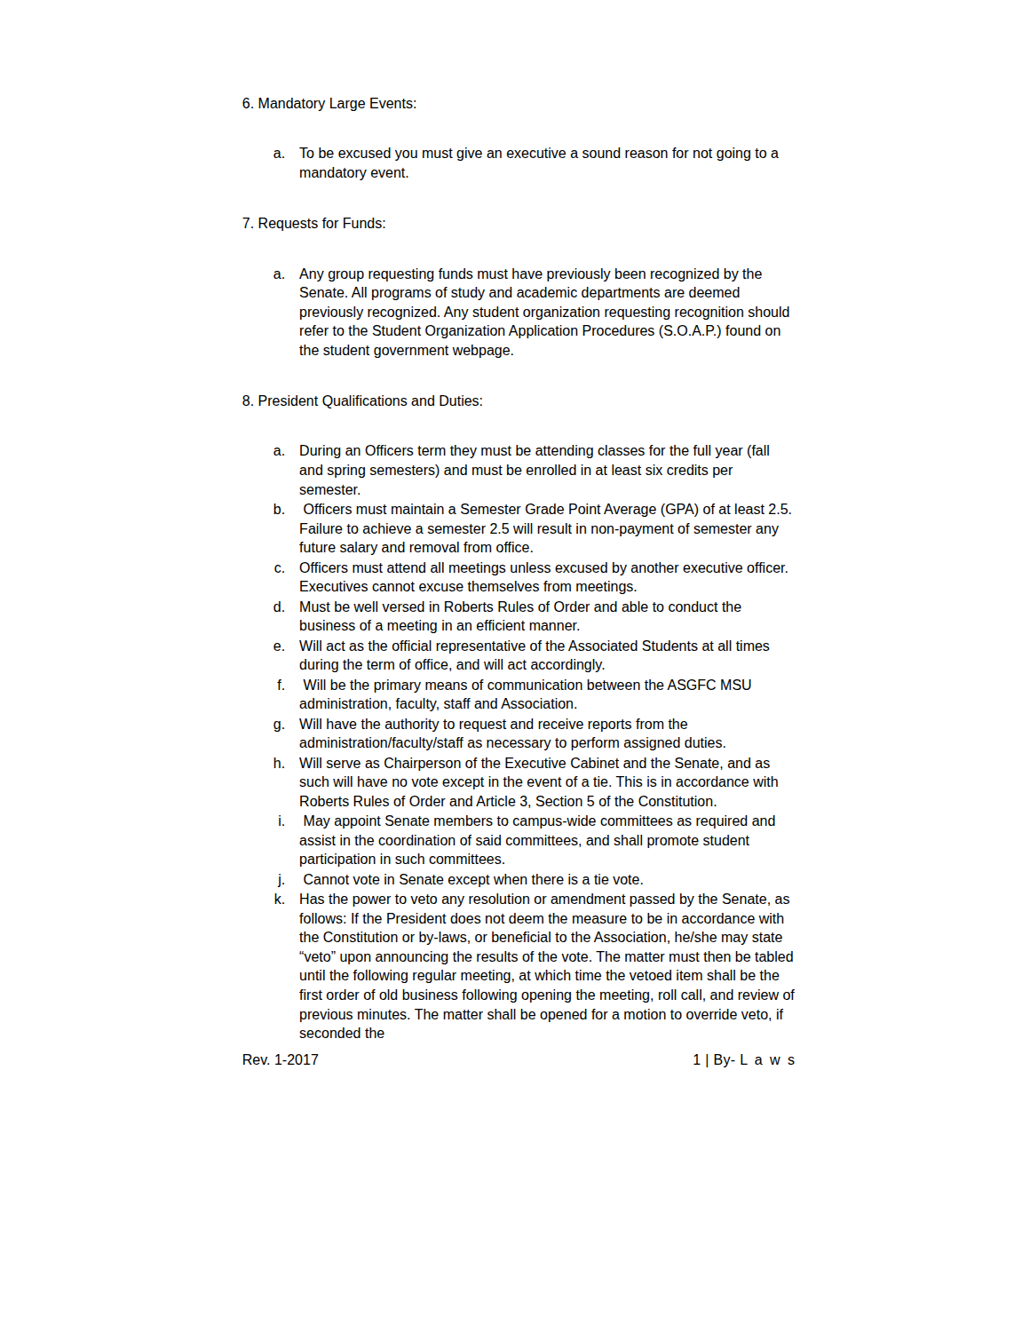6. Mandatory Large Events:
To be excused you must give an executive a sound reason for not going to a mandatory event.
7. Requests for Funds:
Any group requesting funds must have previously been recognized by the Senate. All programs of study and academic departments are deemed previously recognized. Any student organization requesting recognition should refer to the Student Organization Application Procedures (S.O.A.P.) found on the student government webpage.
8. President Qualifications and Duties:
During an Officers term they must be attending classes for the full year (fall and spring semesters) and must be enrolled in at least six credits per semester.
Officers must maintain a Semester Grade Point Average (GPA) of at least 2.5. Failure to achieve a semester 2.5 will result in non-payment of semester any future salary and removal from office.
Officers must attend all meetings unless excused by another executive officer. Executives cannot excuse themselves from meetings.
Must be well versed in Roberts Rules of Order and able to conduct the business of a meeting in an efficient manner.
Will act as the official representative of the Associated Students at all times during the term of office, and will act accordingly.
Will be the primary means of communication between the ASGFC MSU administration, faculty, staff and Association.
Will have the authority to request and receive reports from the administration/faculty/staff as necessary to perform assigned duties.
Will serve as Chairperson of the Executive Cabinet and the Senate, and as such will have no vote except in the event of a tie. This is in accordance with Roberts Rules of Order and Article 3, Section 5 of the Constitution.
May appoint Senate members to campus-wide committees as required and assist in the coordination of said committees, and shall promote student participation in such committees.
Cannot vote in Senate except when there is a tie vote.
Has the power to veto any resolution or amendment passed by the Senate, as follows: If the President does not deem the measure to be in accordance with the Constitution or by-laws, or beneficial to the Association, he/she may state “veto” upon announcing the results of the vote. The matter must then be tabled until the following regular meeting, at which time the vetoed item shall be the first order of old business following opening the meeting, roll call, and review of previous minutes. The matter shall be opened for a motion to override veto, if seconded the
Rev. 1-2017 1 | By- L a w s